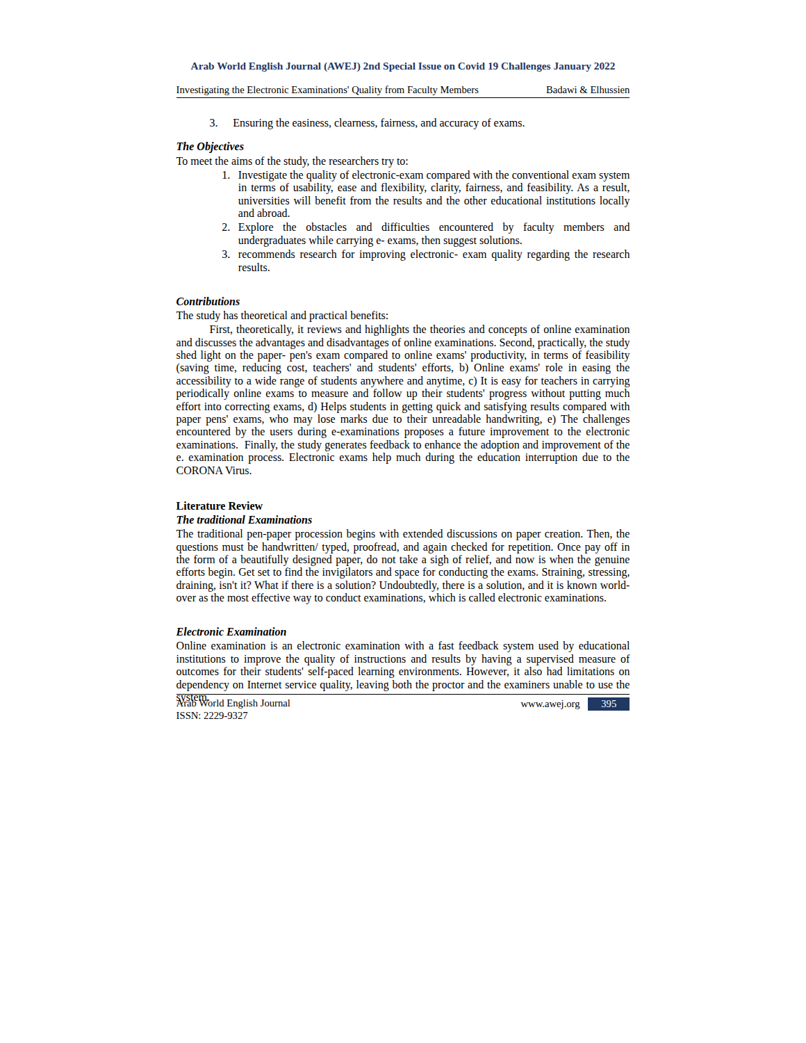Arab World English Journal (AWEJ) 2nd Special Issue on Covid 19 Challenges January 2022
Investigating the Electronic Examinations' Quality from Faculty Members Badawi & Elhussien
Ensuring the easiness, clearness, fairness, and accuracy of exams.
The Objectives
To meet the aims of the study, the researchers try to:
Investigate the quality of electronic-exam compared with the conventional exam system in terms of usability, ease and flexibility, clarity, fairness, and feasibility. As a result, universities will benefit from the results and the other educational institutions locally and abroad.
Explore the obstacles and difficulties encountered by faculty members and undergraduates while carrying e- exams, then suggest solutions.
recommends research for improving electronic- exam quality regarding the research results.
Contributions
The study has theoretical and practical benefits:
First, theoretically, it reviews and highlights the theories and concepts of online examination and discusses the advantages and disadvantages of online examinations. Second, practically, the study shed light on the paper- pen's exam compared to online exams' productivity, in terms of feasibility (saving time, reducing cost, teachers' and students' efforts, b) Online exams' role in easing the accessibility to a wide range of students anywhere and anytime, c) It is easy for teachers in carrying periodically online exams to measure and follow up their students' progress without putting much effort into correcting exams, d) Helps students in getting quick and satisfying results compared with paper pens' exams, who may lose marks due to their unreadable handwriting, e) The challenges encountered by the users during e-examinations proposes a future improvement to the electronic examinations. Finally, the study generates feedback to enhance the adoption and improvement of the e. examination process. Electronic exams help much during the education interruption due to the CORONA Virus.
Literature Review
The traditional Examinations
The traditional pen-paper procession begins with extended discussions on paper creation. Then, the questions must be handwritten/ typed, proofread, and again checked for repetition. Once pay off in the form of a beautifully designed paper, do not take a sigh of relief, and now is when the genuine efforts begin. Get set to find the invigilators and space for conducting the exams. Straining, stressing, draining, isn't it? What if there is a solution? Undoubtedly, there is a solution, and it is known world-over as the most effective way to conduct examinations, which is called electronic examinations.
Electronic Examination
Online examination is an electronic examination with a fast feedback system used by educational institutions to improve the quality of instructions and results by having a supervised measure of outcomes for their students' self-paced learning environments. However, it also had limitations on dependency on Internet service quality, leaving both the proctor and the examiners unable to use the system.
Arab World English Journal
ISSN: 2229-9327
www.awej.org 395